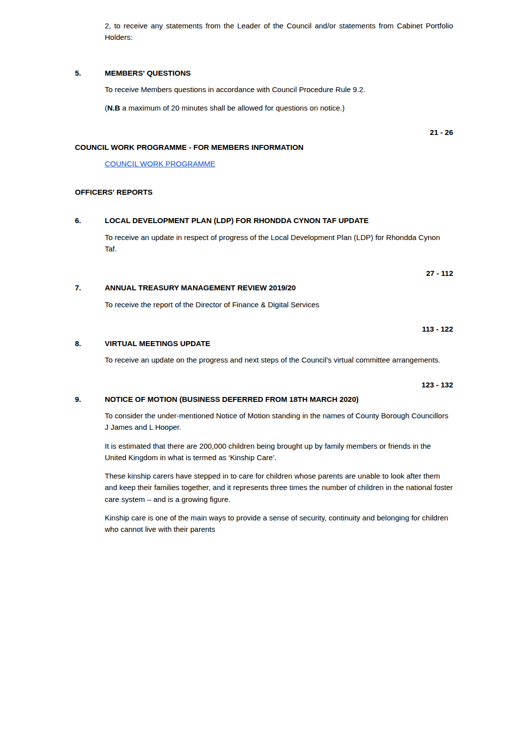2, to receive any statements from the Leader of the Council and/or statements from Cabinet Portfolio Holders:
5. Members' Questions
To receive Members questions in accordance with Council Procedure Rule 9.2.
(N.B a maximum of 20 minutes shall be allowed for questions on notice.)
21 - 26
Council Work Programme - For Members Information
Council Work Programme
Officers' Reports
6. Local Development Plan (LDP) for Rhondda Cynon Taf Update
To receive an update in respect of progress of the Local Development Plan (LDP) for Rhondda Cynon Taf.
27 - 112
7. Annual Treasury Management Review 2019/20
To receive the report of the Director of Finance & Digital Services
113 - 122
8. Virtual Meetings Update
To receive an update on the progress and next steps of the Council’s virtual committee arrangements.
123 - 132
9. Notice of Motion (Business Deferred from 18th March 2020)
To consider the under-mentioned Notice of Motion standing in the names of County Borough Councillors J James and L Hooper.
It is estimated that there are 200,000 children being brought up by family members or friends in the United Kingdom in what is termed as ‘Kinship Care’.
These kinship carers have stepped in to care for children whose parents are unable to look after them and keep their families together, and it represents three times the number of children in the national foster care system – and is a growing figure.
Kinship care is one of the main ways to provide a sense of security, continuity and belonging for children who cannot live with their parents